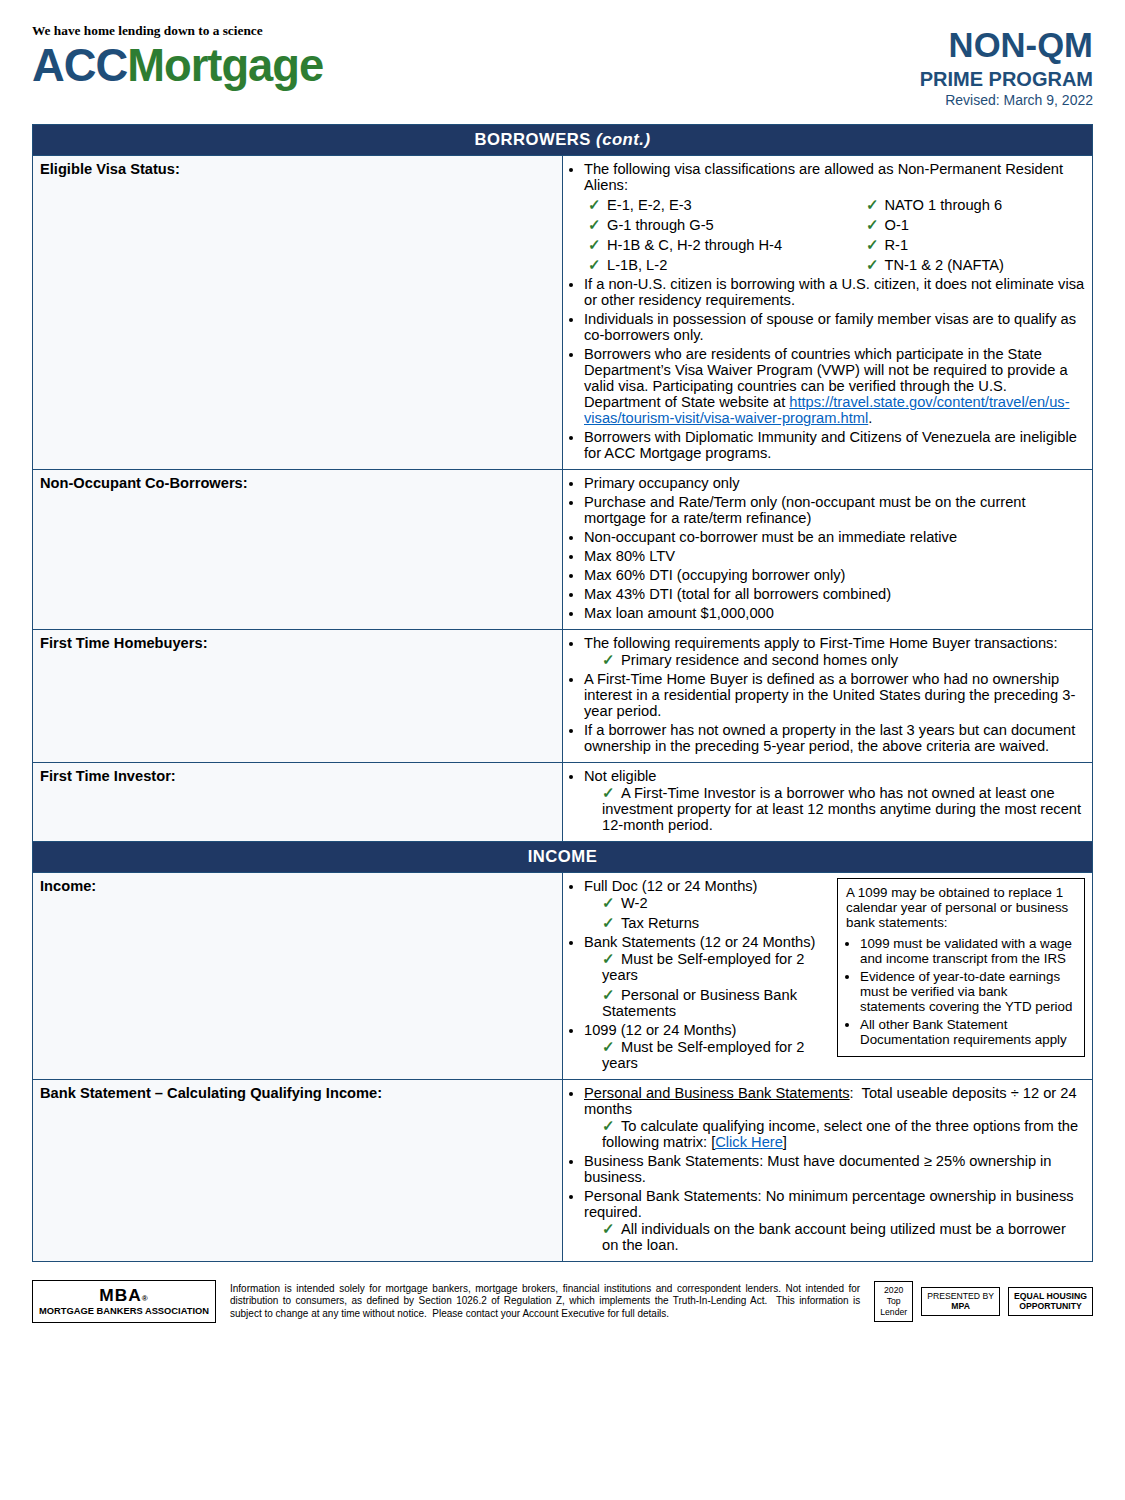We have home lending down to a science
ACC Mortgage
NON-QM
PRIME PROGRAM
Revised: March 9, 2022
| BORROWERS (cont.) |
| Eligible Visa Status: | The following visa classifications are allowed as Non-Permanent Resident Aliens: E-1, E-2, E-3 G-1 through G-5 H-1B & C, H-2 through H-4 L-1B, L-2 NATO 1 through 6 O-1 R-1 TN-1 & 2 (NAFTA) If a non-U.S. citizen is borrowing with a U.S. citizen, it does not eliminate visa or other residency requirements. Individuals in possession of spouse or family member visas are to qualify as co-borrowers only. Borrowers who are residents of countries which participate in the State Department’s Visa Waiver Program (VWP) will not be required to provide a valid visa. Participating countries can be verified through the U.S. Department of State website at https://travel.state.gov/content/travel/en/us-visas/tourism-visit/visa-waiver-program.html . Borrowers with Diplomatic Immunity and Citizens of Venezuela are ineligible for ACC Mortgage programs. |
| Non-Occupant Co-Borrowers: | Primary occupancy only Purchase and Rate/Term only (non-occupant must be on the current mortgage for a rate/term refinance) Non-occupant co-borrower must be an immediate relative Max 80% LTV Max 60% DTI (occupying borrower only) Max 43% DTI (total for all borrowers combined) Max loan amount $1,000,000 |
| First Time Homebuyers: | The following requirements apply to First-Time Home Buyer transactions: Primary residence and second homes only A First-Time Home Buyer is defined as a borrower who had no ownership interest in a residential property in the United States during the preceding 3-year period. If a borrower has not owned a property in the last 3 years but can document ownership in the preceding 5-year period, the above criteria are waived. |
| First Time Investor: | Not eligible A First-Time Investor is a borrower who has not owned at least one investment property for at least 12 months anytime during the most recent 12-month period. |
| INCOME |
| Income: | Full Doc (12 or 24 Months) W-2 Tax Returns Bank Statements (12 or 24 Months) Must be Self-employed for 2 years Personal or Business Bank Statements 1099 (12 or 24 Months) Must be Self-employed for 2 years A 1099 may be obtained to replace 1 calendar year of personal or business bank statements: 1099 must be validated with a wage and income transcript from the IRS Evidence of year-to-date earnings must be verified via bank statements covering the YTD period All other Bank Statement Documentation requirements apply |
| Bank Statement – Calculating Qualifying Income: | Personal and Business Bank Statements : Total useable deposits ÷ 12 or 24 months To calculate qualifying income, select one of the three options from the following matrix: [ Click Here ] Business Bank Statements: Must have documented ≥ 25% ownership in business. Personal Bank Statements: No minimum percentage ownership in business required. All individuals on the bank account being utilized must be a borrower on the loan. |
MBA®
MORTGAGE BANKERS ASSOCIATION
Information is intended solely for mortgage bankers, mortgage brokers, financial institutions and correspondent lenders. Not intended for distribution to consumers, as defined by Section 1026.2 of Regulation Z, which implements the Truth-In-Lending Act. This information is subject to change at any time without notice. Please contact your Account Executive for full details.
2020
Top
Lender
PRESENTED BY
MPA
EQUAL HOUSING
OPPORTUNITY